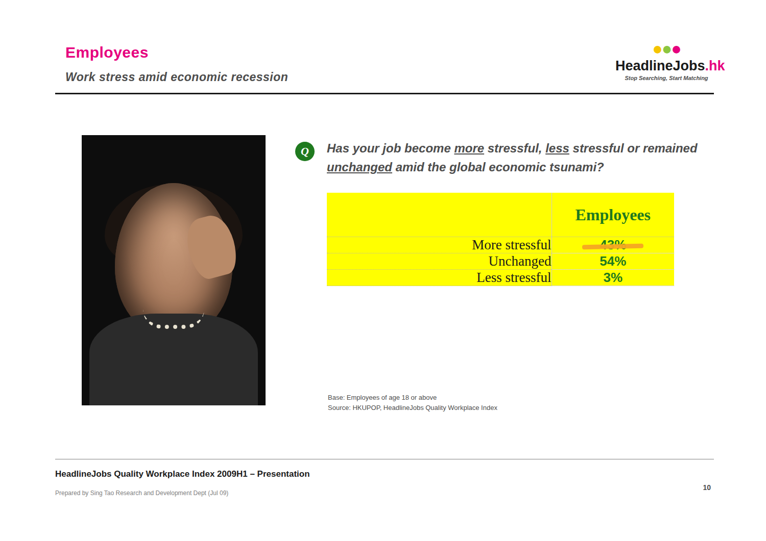Employees
Work stress amid economic recession
●●●
Headline Jobs.hk
Stop Searching, Start Matching
Q
Has your job become more stressful, less stressful or remained unchanged amid the global economic tsunami?
| | Employees |
| More stressful | 43% |
| Unchanged | 54% |
| Less stressful | 3% |
Base: Employees of age 18 or above
Source: HKUPOP, HeadlineJobs Quality Workplace Index
HeadlineJobs Quality Workplace Index 2009H1 – Presentation
Prepared by Sing Tao Research and Development Dept (Jul 09)
10